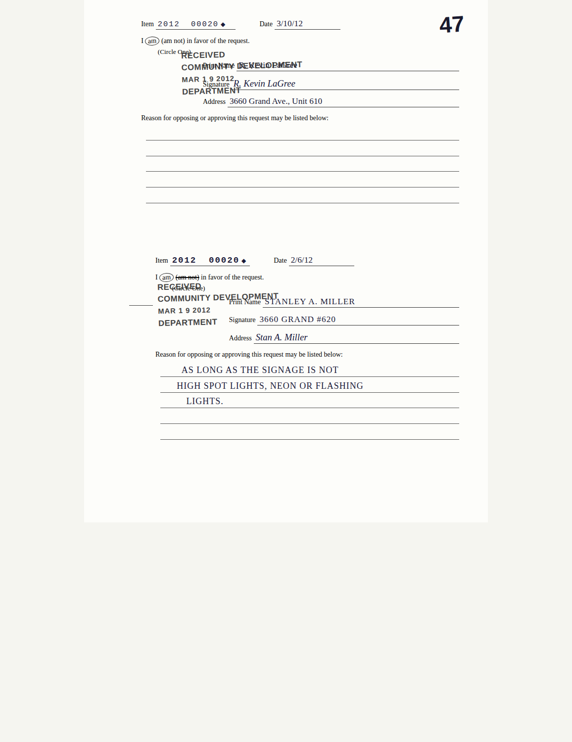47
RECEIVED
COMMUNITY DEVELOPMENT
MAR 1 9 2012
DEPARTMENT
Item 2012 00020 ◆ Date 3/10/12
I am (am not) in favor of the request.
(Circle One)
Print Name R. Kevin LaGree
Signature R. Kevin LaGree
Address 3660 Grand Ave., Unit 610
Reason for opposing or approving this request may be listed below:
RECEIVED
COMMUNITY DEVELOPMENT
MAR 1 9 2012
DEPARTMENT
Item 2012 00020 ◆ Date 2/6/12
I am (am not) in favor of the request.
(Circle One)
Print Name STANLEY A. MILLER
Signature 3660 GRAND #620
Address Stan A. Miller
Reason for opposing or approving this request may be listed below:
AS LONG AS THE SIGNAGE IS NOT
HIGH SPOT LIGHTS, NEON OR FLASHING
LIGHTS.